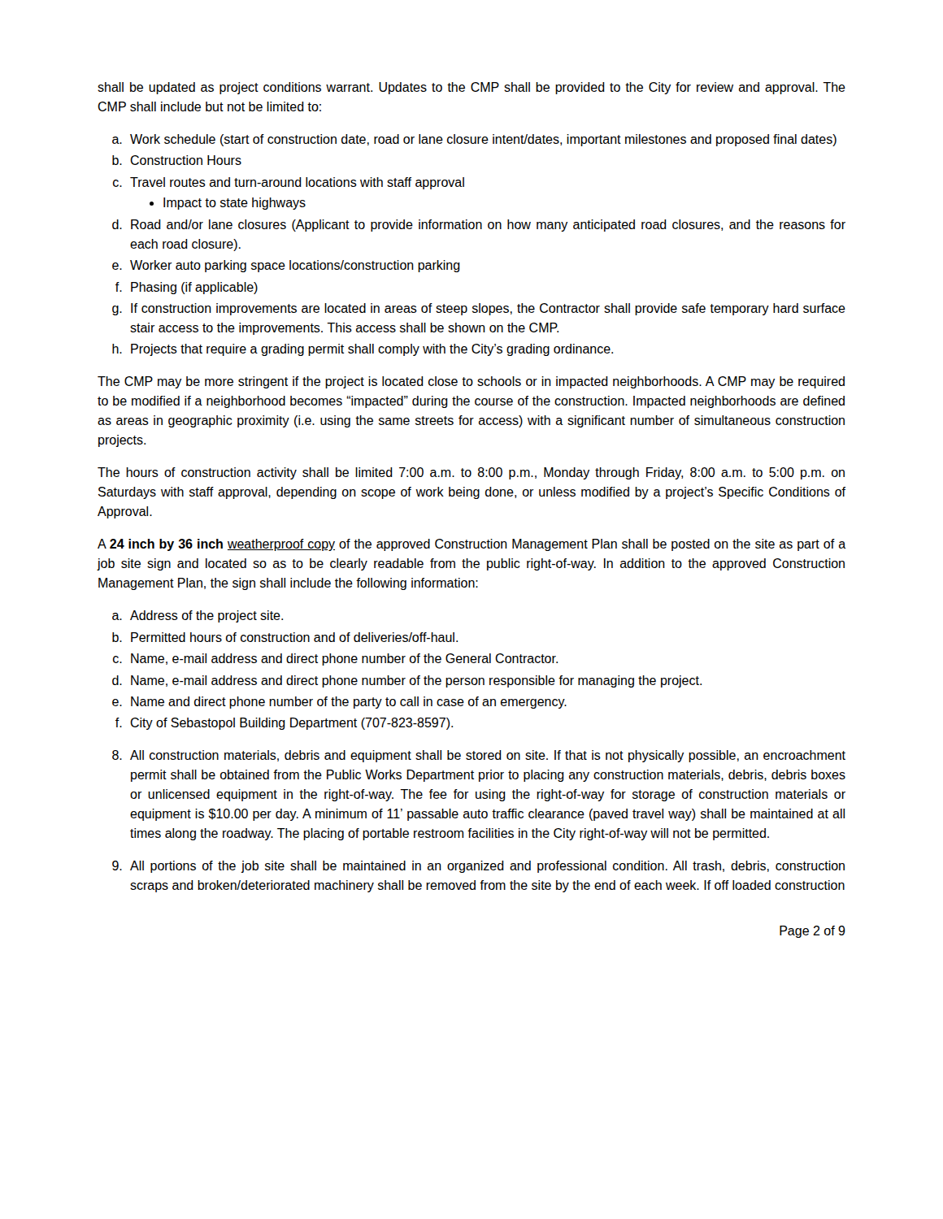shall be updated as project conditions warrant. Updates to the CMP shall be provided to the City for review and approval. The CMP shall include but not be limited to:
Work schedule (start of construction date, road or lane closure intent/dates, important milestones and proposed final dates)
Construction Hours
Travel routes and turn-around locations with staff approval
Impact to state highways
Road and/or lane closures (Applicant to provide information on how many anticipated road closures, and the reasons for each road closure).
Worker auto parking space locations/construction parking
Phasing (if applicable)
If construction improvements are located in areas of steep slopes, the Contractor shall provide safe temporary hard surface stair access to the improvements. This access shall be shown on the CMP.
Projects that require a grading permit shall comply with the City’s grading ordinance.
The CMP may be more stringent if the project is located close to schools or in impacted neighborhoods. A CMP may be required to be modified if a neighborhood becomes “impacted” during the course of the construction. Impacted neighborhoods are defined as areas in geographic proximity (i.e. using the same streets for access) with a significant number of simultaneous construction projects.
The hours of construction activity shall be limited 7:00 a.m. to 8:00 p.m., Monday through Friday, 8:00 a.m. to 5:00 p.m. on Saturdays with staff approval, depending on scope of work being done, or unless modified by a project’s Specific Conditions of Approval.
A 24 inch by 36 inch weatherproof copy of the approved Construction Management Plan shall be posted on the site as part of a job site sign and located so as to be clearly readable from the public right-of-way. In addition to the approved Construction Management Plan, the sign shall include the following information:
Address of the project site.
Permitted hours of construction and of deliveries/off-haul.
Name, e-mail address and direct phone number of the General Contractor.
Name, e-mail address and direct phone number of the person responsible for managing the project.
Name and direct phone number of the party to call in case of an emergency.
City of Sebastopol Building Department (707-823-8597).
All construction materials, debris and equipment shall be stored on site. If that is not physically possible, an encroachment permit shall be obtained from the Public Works Department prior to placing any construction materials, debris, debris boxes or unlicensed equipment in the right-of-way. The fee for using the right-of-way for storage of construction materials or equipment is $10.00 per day. A minimum of 11’ passable auto traffic clearance (paved travel way) shall be maintained at all times along the roadway. The placing of portable restroom facilities in the City right-of-way will not be permitted.
All portions of the job site shall be maintained in an organized and professional condition. All trash, debris, construction scraps and broken/deteriorated machinery shall be removed from the site by the end of each week. If off loaded construction
Page 2 of 9